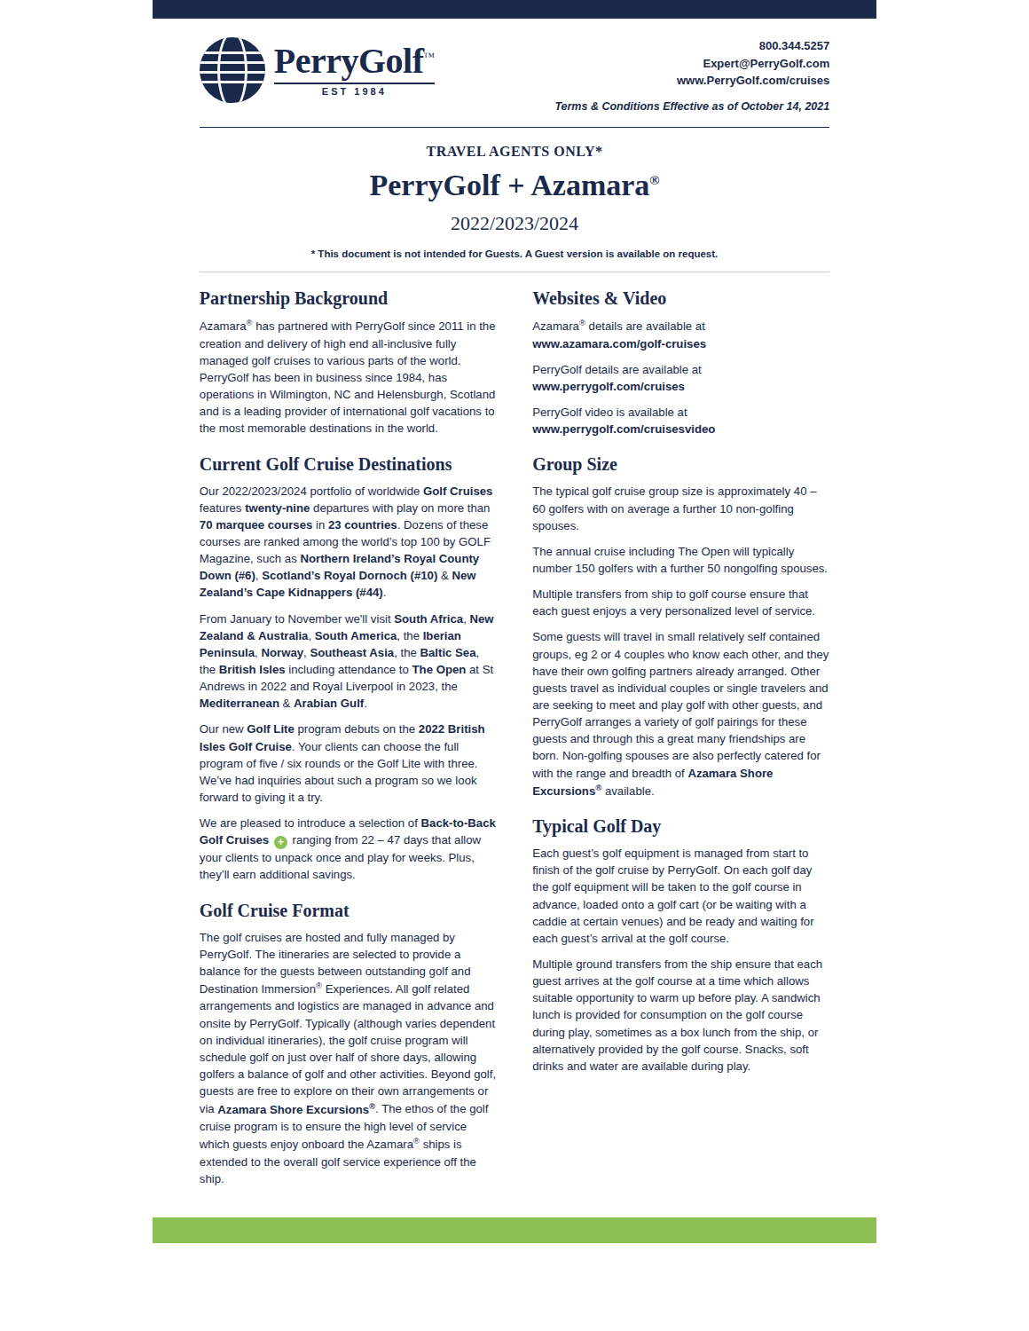PerryGolf™
EST 1984
800.344.5257 Expert@PerryGolf.com www.PerryGolf.com/cruises
Terms & Conditions Effective as of October 14, 2021
TRAVEL AGENTS ONLY*
PerryGolf + Azamara®
2022/2023/2024
* This document is not intended for Guests. A Guest version is available on request.
Partnership Background
Azamara® has partnered with PerryGolf since 2011 in the creation and delivery of high end all-inclusive fully managed golf cruises to various parts of the world. PerryGolf has been in business since 1984, has operations in Wilmington, NC and Helensburgh, Scotland and is a leading provider of international golf vacations to the most memorable destinations in the world.
Current Golf Cruise Destinations
Our 2022/2023/2024 portfolio of worldwide Golf Cruises features twenty-nine departures with play on more than 70 marquee courses in 23 countries. Dozens of these courses are ranked among the world’s top 100 by GOLF Magazine, such as Northern Ireland’s Royal County Down (#6), Scotland’s Royal Dornoch (#10) & New Zealand’s Cape Kidnappers (#44).
From January to November we'll visit South Africa, New Zealand & Australia, South America, the Iberian Peninsula, Norway, Southeast Asia, the Baltic Sea, the British Isles including attendance to The Open at St Andrews in 2022 and Royal Liverpool in 2023, the Mediterranean & Arabian Gulf.
Our new Golf Lite program debuts on the 2022 British Isles Golf Cruise. Your clients can choose the full program of five / six rounds or the Golf Lite with three. We’ve had inquiries about such a program so we look forward to giving it a try.
We are pleased to introduce a selection of Back-to-Back Golf Cruises + ranging from 22 – 47 days that allow your clients to unpack once and play for weeks. Plus, they’ll earn additional savings.
Golf Cruise Format
The golf cruises are hosted and fully managed by PerryGolf. The itineraries are selected to provide a balance for the guests between outstanding golf and Destination Immersion® Experiences. All golf related arrangements and logistics are managed in advance and onsite by PerryGolf. Typically (although varies dependent on individual itineraries), the golf cruise program will schedule golf on just over half of shore days, allowing golfers a balance of golf and other activities. Beyond golf, guests are free to explore on their own arrangements or via Azamara Shore Excursions®. The ethos of the golf cruise program is to ensure the high level of service which guests enjoy onboard the Azamara® ships is extended to the overall golf service experience off the ship.
Websites & Video
Azamara® details are available at
www.azamara.com/golf-cruises
PerryGolf details are available at
www.perrygolf.com/cruises
PerryGolf video is available at
www.perrygolf.com/cruisesvideo
Group Size
The typical golf cruise group size is approximately 40 – 60 golfers with on average a further 10 non-golfing spouses.
The annual cruise including The Open will typically number 150 golfers with a further 50 nongolfing spouses.
Multiple transfers from ship to golf course ensure that each guest enjoys a very personalized level of service.
Some guests will travel in small relatively self contained groups, eg 2 or 4 couples who know each other, and they have their own golfing partners already arranged. Other guests travel as individual couples or single travelers and are seeking to meet and play golf with other guests, and PerryGolf arranges a variety of golf pairings for these guests and through this a great many friendships are born. Non-golfing spouses are also perfectly catered for with the range and breadth of Azamara Shore Excursions® available.
Typical Golf Day
Each guest’s golf equipment is managed from start to finish of the golf cruise by PerryGolf. On each golf day the golf equipment will be taken to the golf course in advance, loaded onto a golf cart (or be waiting with a caddie at certain venues) and be ready and waiting for each guest’s arrival at the golf course.
Multiple ground transfers from the ship ensure that each guest arrives at the golf course at a time which allows suitable opportunity to warm up before play. A sandwich lunch is provided for consumption on the golf course during play, sometimes as a box lunch from the ship, or alternatively provided by the golf course. Snacks, soft drinks and water are available during play.